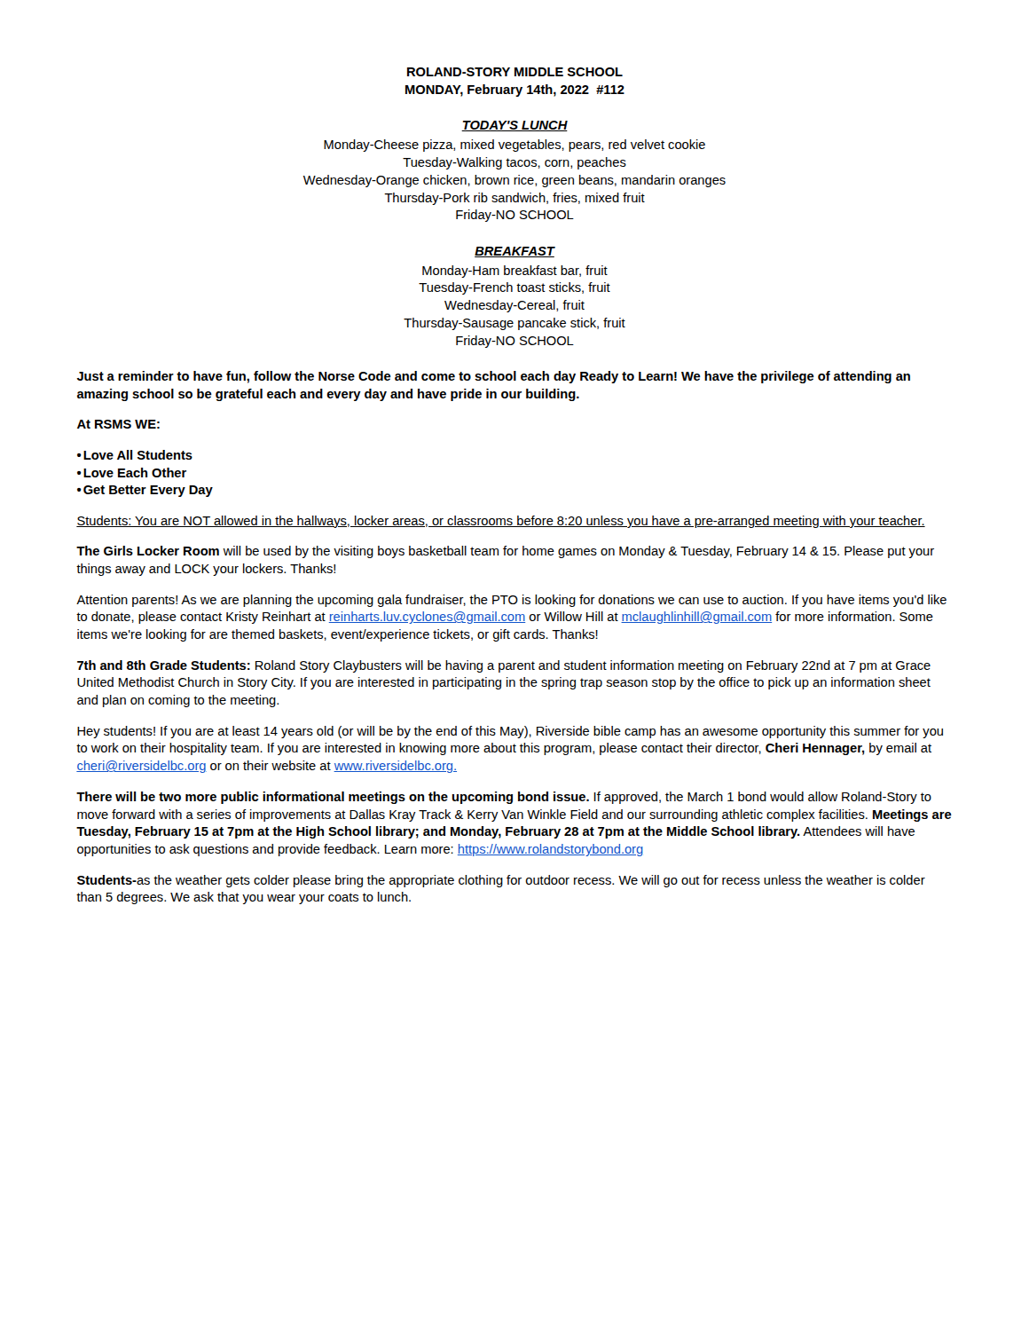ROLAND-STORY MIDDLE SCHOOL MONDAY, February 14th, 2022 #112
TODAY'S LUNCH
Monday-Cheese pizza, mixed vegetables, pears, red velvet cookie
Tuesday-Walking tacos, corn, peaches
Wednesday-Orange chicken, brown rice, green beans, mandarin oranges
Thursday-Pork rib sandwich, fries, mixed fruit
Friday-NO SCHOOL
BREAKFAST
Monday-Ham breakfast bar, fruit
Tuesday-French toast sticks, fruit
Wednesday-Cereal, fruit
Thursday-Sausage pancake stick, fruit
Friday-NO SCHOOL
Just a reminder to have fun, follow the Norse Code and come to school each day Ready to Learn! We have the privilege of attending an amazing school so be grateful each and every day and have pride in our building.
At RSMS WE:
Love All Students
Love Each Other
Get Better Every Day
Students: You are NOT allowed in the hallways, locker areas, or classrooms before 8:20 unless you have a pre-arranged meeting with your teacher.
The Girls Locker Room will be used by the visiting boys basketball team for home games on Monday & Tuesday, February 14 & 15. Please put your things away and LOCK your lockers. Thanks!
Attention parents! As we are planning the upcoming gala fundraiser, the PTO is looking for donations we can use to auction. If you have items you'd like to donate, please contact Kristy Reinhart at reinharts.luv.cyclones@gmail.com or Willow Hill at mclaughlinhill@gmail.com for more information. Some items we're looking for are themed baskets, event/experience tickets, or gift cards. Thanks!
7th and 8th Grade Students: Roland Story Claybusters will be having a parent and student information meeting on February 22nd at 7 pm at Grace United Methodist Church in Story City. If you are interested in participating in the spring trap season stop by the office to pick up an information sheet and plan on coming to the meeting.
Hey students! If you are at least 14 years old (or will be by the end of this May), Riverside bible camp has an awesome opportunity this summer for you to work on their hospitality team. If you are interested in knowing more about this program, please contact their director, Cheri Hennager, by email at cheri@riversidelbc.org or on their website at www.riversidelbc.org.
There will be two more public informational meetings on the upcoming bond issue. If approved, the March 1 bond would allow Roland-Story to move forward with a series of improvements at Dallas Kray Track & Kerry Van Winkle Field and our surrounding athletic complex facilities. Meetings are Tuesday, February 15 at 7pm at the High School library; and Monday, February 28 at 7pm at the Middle School library. Attendees will have opportunities to ask questions and provide feedback. Learn more: https://www.rolandstorybond.org
Students-as the weather gets colder please bring the appropriate clothing for outdoor recess. We will go out for recess unless the weather is colder than 5 degrees. We ask that you wear your coats to lunch.